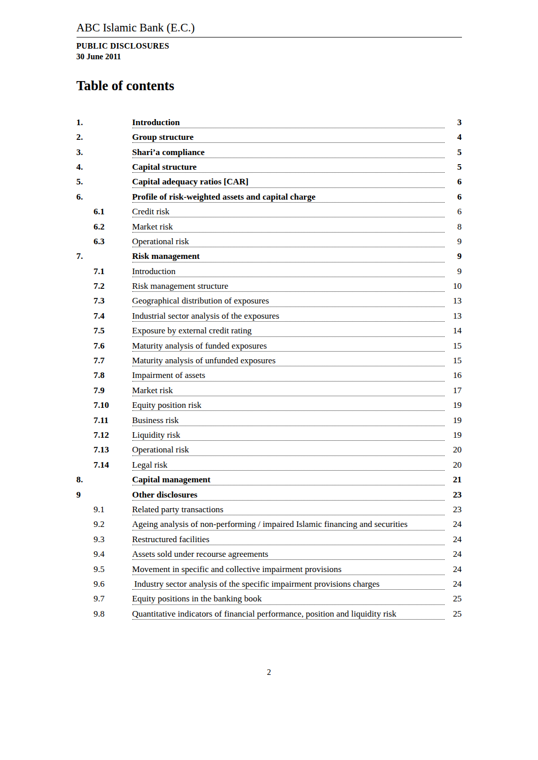ABC Islamic Bank (E.C.)
PUBLIC DISCLOSURES
30 June 2011
Table of contents
| 1. | Introduction | 3 |
| 2. | Group structure | 4 |
| 3. | Shari’a compliance | 5 |
| 4. | Capital structure | 5 |
| 5. | Capital adequacy ratios [CAR] | 6 |
| 6. | Profile of risk-weighted assets and capital charge | 6 |
| 6.1 | Credit risk | 6 |
| 6.2 | Market risk | 8 |
| 6.3 | Operational risk | 9 |
| 7. | Risk management | 9 |
| 7.1 | Introduction | 9 |
| 7.2 | Risk management structure | 10 |
| 7.3 | Geographical distribution of exposures | 13 |
| 7.4 | Industrial sector analysis of the exposures | 13 |
| 7.5 | Exposure by external credit rating | 14 |
| 7.6 | Maturity analysis of funded exposures | 15 |
| 7.7 | Maturity analysis of unfunded exposures | 15 |
| 7.8 | Impairment of assets | 16 |
| 7.9 | Market risk | 17 |
| 7.10 | Equity position risk | 19 |
| 7.11 | Business risk | 19 |
| 7.12 | Liquidity risk | 19 |
| 7.13 | Operational risk | 20 |
| 7.14 | Legal risk | 20 |
| 8. | Capital management | 21 |
| 9 | Other disclosures | 23 |
| 9.1 | Related party transactions | 23 |
| 9.2 | Ageing analysis of non-performing / impaired Islamic financing and securities | 24 |
| 9.3 | Restructured facilities | 24 |
| 9.4 | Assets sold under recourse agreements | 24 |
| 9.5 | Movement in specific and collective impairment provisions | 24 |
| 9.6 | Industry sector analysis of the specific impairment provisions charges | 24 |
| 9.7 | Equity positions in the banking book | 25 |
| 9.8 | Quantitative indicators of financial performance, position and liquidity risk | 25 |
2